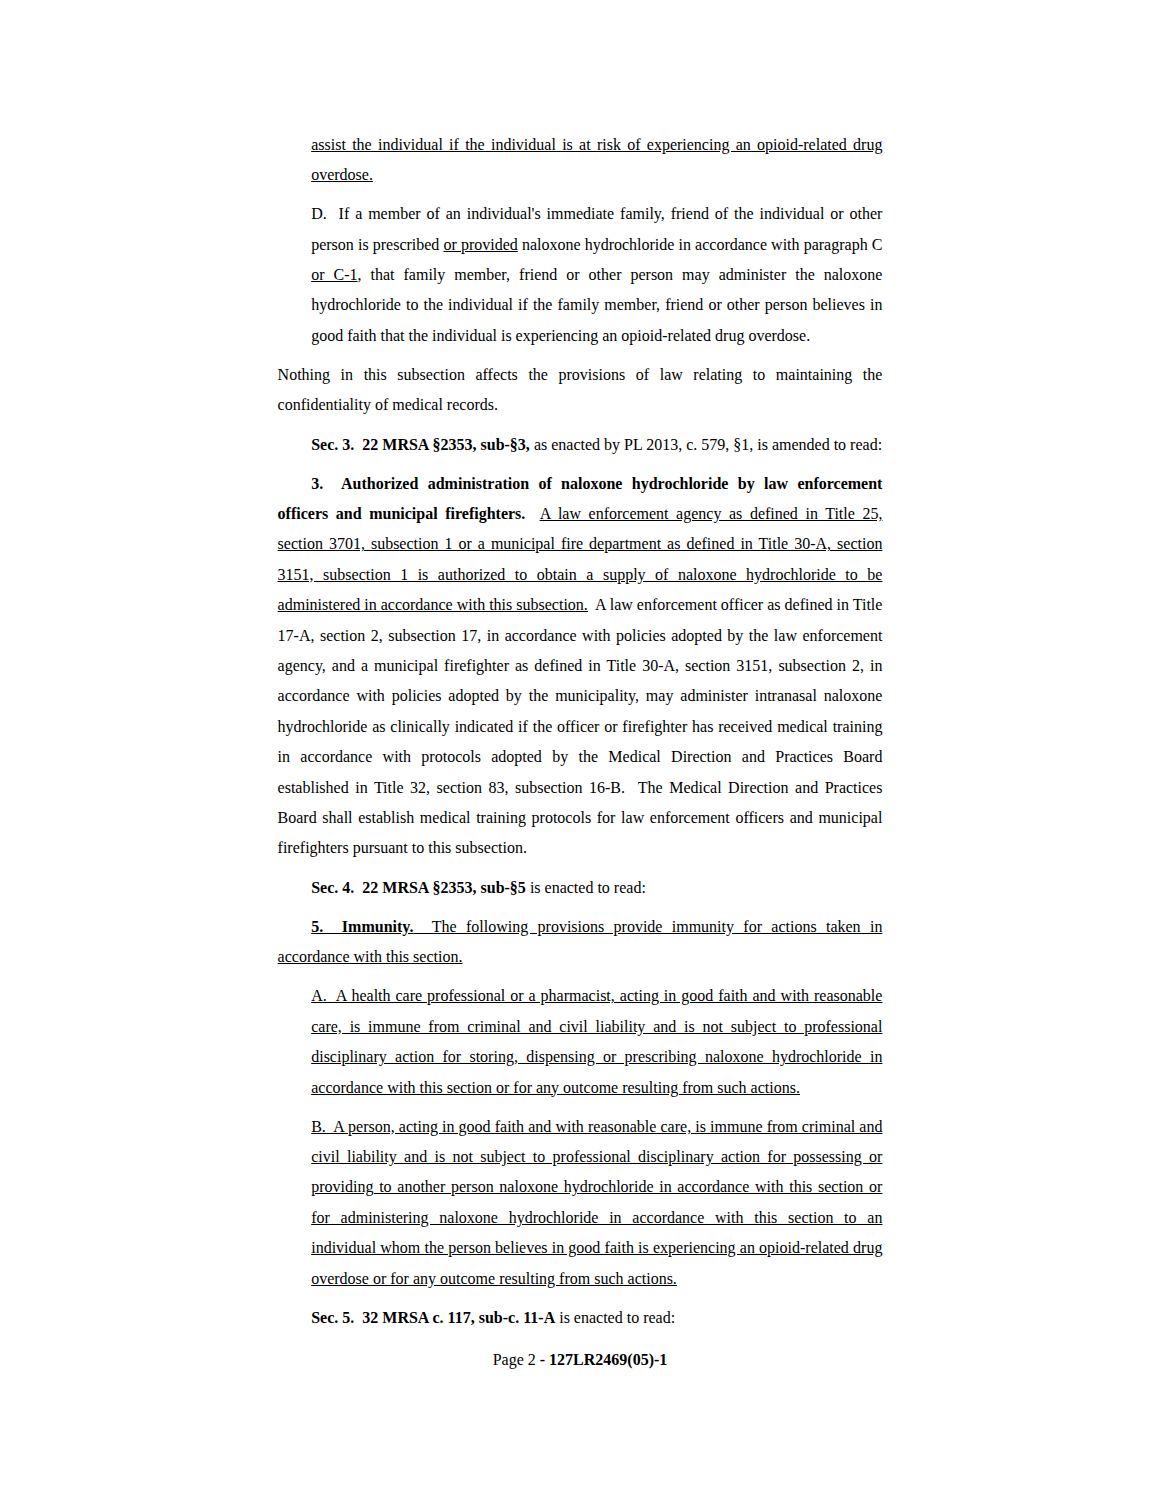assist the individual if the individual is at risk of experiencing an opioid-related drug overdose.
D. If a member of an individual's immediate family, friend of the individual or other person is prescribed or provided naloxone hydrochloride in accordance with paragraph C or C-1, that family member, friend or other person may administer the naloxone hydrochloride to the individual if the family member, friend or other person believes in good faith that the individual is experiencing an opioid-related drug overdose.
Nothing in this subsection affects the provisions of law relating to maintaining the confidentiality of medical records.
Sec. 3. 22 MRSA §2353, sub-§3, as enacted by PL 2013, c. 579, §1, is amended to read:
3. Authorized administration of naloxone hydrochloride by law enforcement officers and municipal firefighters. A law enforcement agency as defined in Title 25, section 3701, subsection 1 or a municipal fire department as defined in Title 30-A, section 3151, subsection 1 is authorized to obtain a supply of naloxone hydrochloride to be administered in accordance with this subsection. A law enforcement officer as defined in Title 17-A, section 2, subsection 17, in accordance with policies adopted by the law enforcement agency, and a municipal firefighter as defined in Title 30-A, section 3151, subsection 2, in accordance with policies adopted by the municipality, may administer intranasal naloxone hydrochloride as clinically indicated if the officer or firefighter has received medical training in accordance with protocols adopted by the Medical Direction and Practices Board established in Title 32, section 83, subsection 16-B. The Medical Direction and Practices Board shall establish medical training protocols for law enforcement officers and municipal firefighters pursuant to this subsection.
Sec. 4. 22 MRSA §2353, sub-§5 is enacted to read:
5. Immunity. The following provisions provide immunity for actions taken in accordance with this section.
A. A health care professional or a pharmacist, acting in good faith and with reasonable care, is immune from criminal and civil liability and is not subject to professional disciplinary action for storing, dispensing or prescribing naloxone hydrochloride in accordance with this section or for any outcome resulting from such actions.
B. A person, acting in good faith and with reasonable care, is immune from criminal and civil liability and is not subject to professional disciplinary action for possessing or providing to another person naloxone hydrochloride in accordance with this section or for administering naloxone hydrochloride in accordance with this section to an individual whom the person believes in good faith is experiencing an opioid-related drug overdose or for any outcome resulting from such actions.
Sec. 5. 32 MRSA c. 117, sub-c. 11-A is enacted to read:
Page 2 - 127LR2469(05)-1